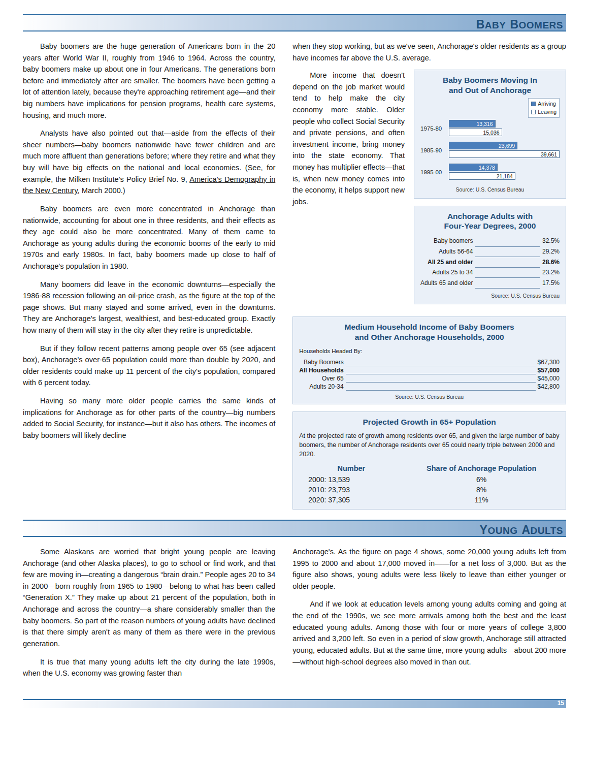Baby Boomers
Baby boomers are the huge generation of Americans born in the 20 years after World War II, roughly from 1946 to 1964. Across the country, baby boomers make up about one in four Americans. The generations born before and immediately after are smaller. The boomers have been getting a lot of attention lately, because they're approaching retirement age—and their big numbers have implications for pension programs, health care systems, housing, and much more.
Analysts have also pointed out that—aside from the effects of their sheer numbers—baby boomers nationwide have fewer children and are much more affluent than generations before; where they retire and what they buy will have big effects on the national and local economies. (See, for example, the Milken Institute's Policy Brief No. 9, America's Demography in the New Century, March 2000.)
Baby boomers are even more concentrated in Anchorage than nationwide, accounting for about one in three residents, and their effects as they age could also be more concentrated. Many of them came to Anchorage as young adults during the economic booms of the early to mid 1970s and early 1980s. In fact, baby boomers made up close to half of Anchorage's population in 1980.
Many boomers did leave in the economic downturns—especially the 1986-88 recession following an oil-price crash, as the figure at the top of the page shows. But many stayed and some arrived, even in the downturns. They are Anchorage's largest, wealthiest, and best-educated group. Exactly how many of them will stay in the city after they retire is unpredictable.
But if they follow recent patterns among people over 65 (see adjacent box), Anchorage's over-65 population could more than double by 2020, and older residents could make up 11 percent of the city's population, compared with 6 percent today.
Having so many more older people carries the same kinds of implications for Anchorage as for other parts of the country—big numbers added to Social Security, for instance—but it also has others. The incomes of baby boomers will likely decline
when they stop working, but as we've seen, Anchorage's older residents as a group have incomes far above the U.S. average.
Baby Boomers Moving In
and Out of Anchorage
Arriving
Leaving
1975-80
13,316
15,036
1985-90
23,699
39,661
1995-00
14,378
21,184
Source: U.S. Census Bureau
Anchorage Adults with
Four-Year Degrees, 2000
| Baby boomers | | 32.5% |
| Adults 56-64 | | 29.2% |
| All 25 and older | | 28.6% |
| Adults 25 to 34 | | 23.2% |
| Adults 65 and older | | 17.5% |
Source: U.S. Census Bureau
More income that doesn't depend on the job market would tend to help make the city economy more stable. Older people who collect Social Security and private pensions, and often investment income, bring money into the state economy. That money has multiplier effects—that is, when new money comes into the economy, it helps support new jobs.
Medium Household Income of Baby Boomers
and Other Anchorage Households, 2000
Households Headed By:
| Baby Boomers | | $67,300 |
| All Households | | $57,000 |
| Over 65 | | $45,000 |
| Adults 20-34 | | $42,800 |
Source: U.S. Census Bureau
Projected Growth in 65+ Population
At the projected rate of growth among residents over 65, and given the large number of baby boomers, the number of Anchorage residents over 65 could nearly triple between 2000 and 2020.
| Number | Share of Anchorage Population |
| --- | --- |
| 2000: 13,539 | 6% |
| 2010: 23,793 | 8% |
| 2020: 37,305 | 11% |
Young Adults
Some Alaskans are worried that bright young people are leaving Anchorage (and other Alaska places), to go to school or find work, and that few are moving in—creating a dangerous “brain drain.” People ages 20 to 34 in 2000—born roughly from 1965 to 1980—belong to what has been called “Generation X.” They make up about 21 percent of the population, both in Anchorage and across the country—a share considerably smaller than the baby boomers. So part of the reason numbers of young adults have declined is that there simply aren't as many of them as there were in the previous generation.
It is true that many young adults left the city during the late 1990s, when the U.S. economy was growing faster than
Anchorage's. As the figure on page 4 shows, some 20,000 young adults left from 1995 to 2000 and about 17,000 moved in——for a net loss of 3,000. But as the figure also shows, young adults were less likely to leave than either younger or older people.
And if we look at education levels among young adults coming and going at the end of the 1990s, we see more arrivals among both the best and the least educated young adults. Among those with four or more years of college 3,800 arrived and 3,200 left. So even in a period of slow growth, Anchorage still attracted young, educated adults. But at the same time, more young adults—about 200 more—without high-school degrees also moved in than out.
15